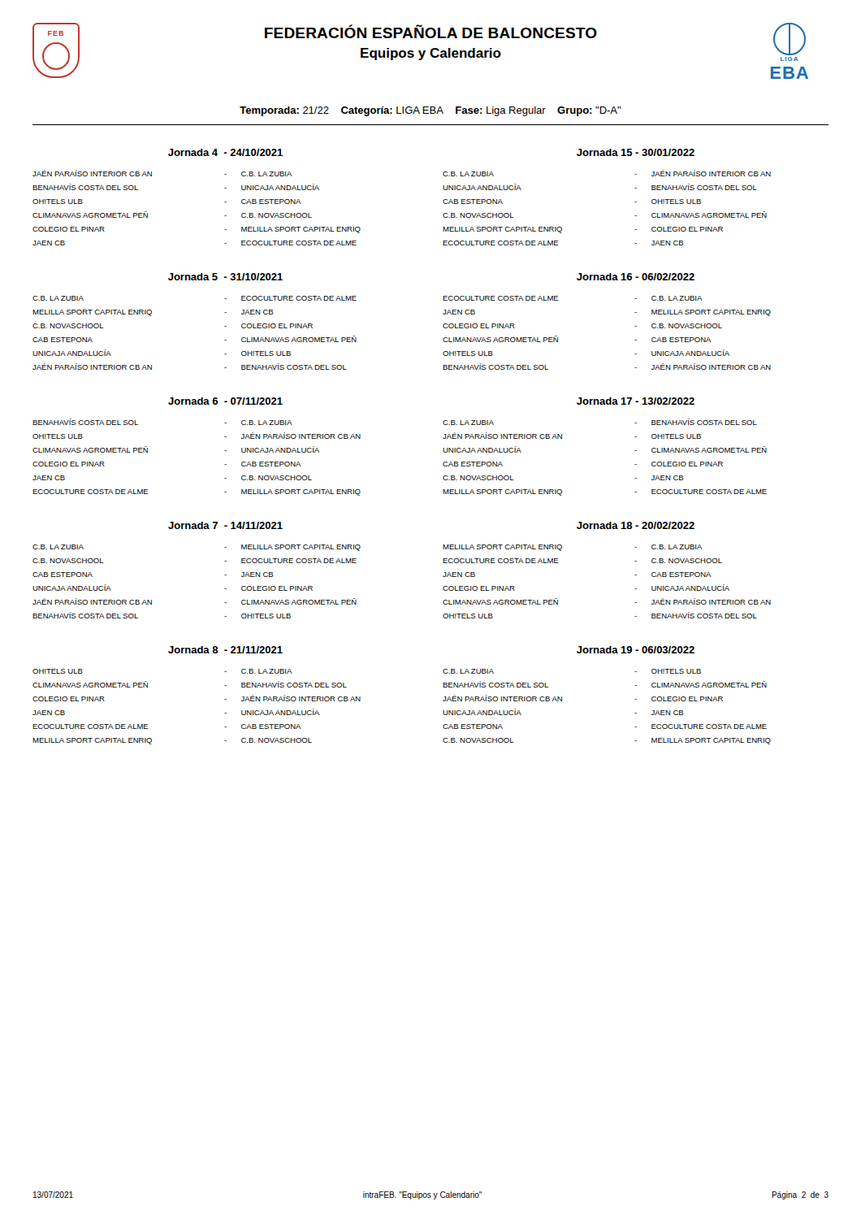FEDERACIÓN ESPAÑOLA DE BALONCESTO
Equipos y Calendario
LIGA
EBA
Temporada: 21/22 Categoría: LIGA EBA Fase: Liga Regular Grupo: "D-A"
Jornada 4 - 24/10/2021
| JAÉN PARAÍSO INTERIOR CB AN | - | C.B. LA ZUBIA |
| BENAHAVÍS COSTA DEL SOL | - | UNICAJA ANDALUCÍA |
| OH!TELS ULB | - | CAB ESTEPONA |
| CLIMANAVAS AGROMETAL PEÑ | - | C.B. NOVASCHOOL |
| COLEGIO EL PINAR | - | MELILLA SPORT CAPITAL ENRIQ |
| JAEN CB | - | ECOCULTURE COSTA DE ALME |
Jornada 5 - 31/10/2021
| C.B. LA ZUBIA | - | ECOCULTURE COSTA DE ALME |
| MELILLA SPORT CAPITAL ENRIQ | - | JAEN CB |
| C.B. NOVASCHOOL | - | COLEGIO EL PINAR |
| CAB ESTEPONA | - | CLIMANAVAS AGROMETAL PEÑ |
| UNICAJA ANDALUCÍA | - | OH!TELS ULB |
| JAÉN PARAÍSO INTERIOR CB AN | - | BENAHAVÍS COSTA DEL SOL |
Jornada 6 - 07/11/2021
| BENAHAVÍS COSTA DEL SOL | - | C.B. LA ZUBIA |
| OH!TELS ULB | - | JAÉN PARAÍSO INTERIOR CB AN |
| CLIMANAVAS AGROMETAL PEÑ | - | UNICAJA ANDALUCÍA |
| COLEGIO EL PINAR | - | CAB ESTEPONA |
| JAEN CB | - | C.B. NOVASCHOOL |
| ECOCULTURE COSTA DE ALME | - | MELILLA SPORT CAPITAL ENRIQ |
Jornada 7 - 14/11/2021
| C.B. LA ZUBIA | - | MELILLA SPORT CAPITAL ENRIQ |
| C.B. NOVASCHOOL | - | ECOCULTURE COSTA DE ALME |
| CAB ESTEPONA | - | JAEN CB |
| UNICAJA ANDALUCÍA | - | COLEGIO EL PINAR |
| JAÉN PARAÍSO INTERIOR CB AN | - | CLIMANAVAS AGROMETAL PEÑ |
| BENAHAVÍS COSTA DEL SOL | - | OH!TELS ULB |
Jornada 8 - 21/11/2021
| OH!TELS ULB | - | C.B. LA ZUBIA |
| CLIMANAVAS AGROMETAL PEÑ | - | BENAHAVÍS COSTA DEL SOL |
| COLEGIO EL PINAR | - | JAÉN PARAÍSO INTERIOR CB AN |
| JAEN CB | - | UNICAJA ANDALUCÍA |
| ECOCULTURE COSTA DE ALME | - | CAB ESTEPONA |
| MELILLA SPORT CAPITAL ENRIQ | - | C.B. NOVASCHOOL |
Jornada 15 - 30/01/2022
| C.B. LA ZUBIA | - | JAÉN PARAÍSO INTERIOR CB AN |
| UNICAJA ANDALUCÍA | - | BENAHAVÍS COSTA DEL SOL |
| CAB ESTEPONA | - | OH!TELS ULB |
| C.B. NOVASCHOOL | - | CLIMANAVAS AGROMETAL PEÑ |
| MELILLA SPORT CAPITAL ENRIQ | - | COLEGIO EL PINAR |
| ECOCULTURE COSTA DE ALME | - | JAEN CB |
Jornada 16 - 06/02/2022
| ECOCULTURE COSTA DE ALME | - | C.B. LA ZUBIA |
| JAEN CB | - | MELILLA SPORT CAPITAL ENRIQ |
| COLEGIO EL PINAR | - | C.B. NOVASCHOOL |
| CLIMANAVAS AGROMETAL PEÑ | - | CAB ESTEPONA |
| OH!TELS ULB | - | UNICAJA ANDALUCÍA |
| BENAHAVÍS COSTA DEL SOL | - | JAÉN PARAÍSO INTERIOR CB AN |
Jornada 17 - 13/02/2022
| C.B. LA ZUBIA | - | BENAHAVÍS COSTA DEL SOL |
| JAÉN PARAÍSO INTERIOR CB AN | - | OH!TELS ULB |
| UNICAJA ANDALUCÍA | - | CLIMANAVAS AGROMETAL PEÑ |
| CAB ESTEPONA | - | COLEGIO EL PINAR |
| C.B. NOVASCHOOL | - | JAEN CB |
| MELILLA SPORT CAPITAL ENRIQ | - | ECOCULTURE COSTA DE ALME |
Jornada 18 - 20/02/2022
| MELILLA SPORT CAPITAL ENRIQ | - | C.B. LA ZUBIA |
| ECOCULTURE COSTA DE ALME | - | C.B. NOVASCHOOL |
| JAEN CB | - | CAB ESTEPONA |
| COLEGIO EL PINAR | - | UNICAJA ANDALUCÍA |
| CLIMANAVAS AGROMETAL PEÑ | - | JAÉN PARAÍSO INTERIOR CB AN |
| OH!TELS ULB | - | BENAHAVÍS COSTA DEL SOL |
Jornada 19 - 06/03/2022
| C.B. LA ZUBIA | - | OH!TELS ULB |
| BENAHAVÍS COSTA DEL SOL | - | CLIMANAVAS AGROMETAL PEÑ |
| JAÉN PARAÍSO INTERIOR CB AN | - | COLEGIO EL PINAR |
| UNICAJA ANDALUCÍA | - | JAEN CB |
| CAB ESTEPONA | - | ECOCULTURE COSTA DE ALME |
| C.B. NOVASCHOOL | - | MELILLA SPORT CAPITAL ENRIQ |
13/07/2021
intraFEB. "Equipos y Calendario"
Página 2 de 3